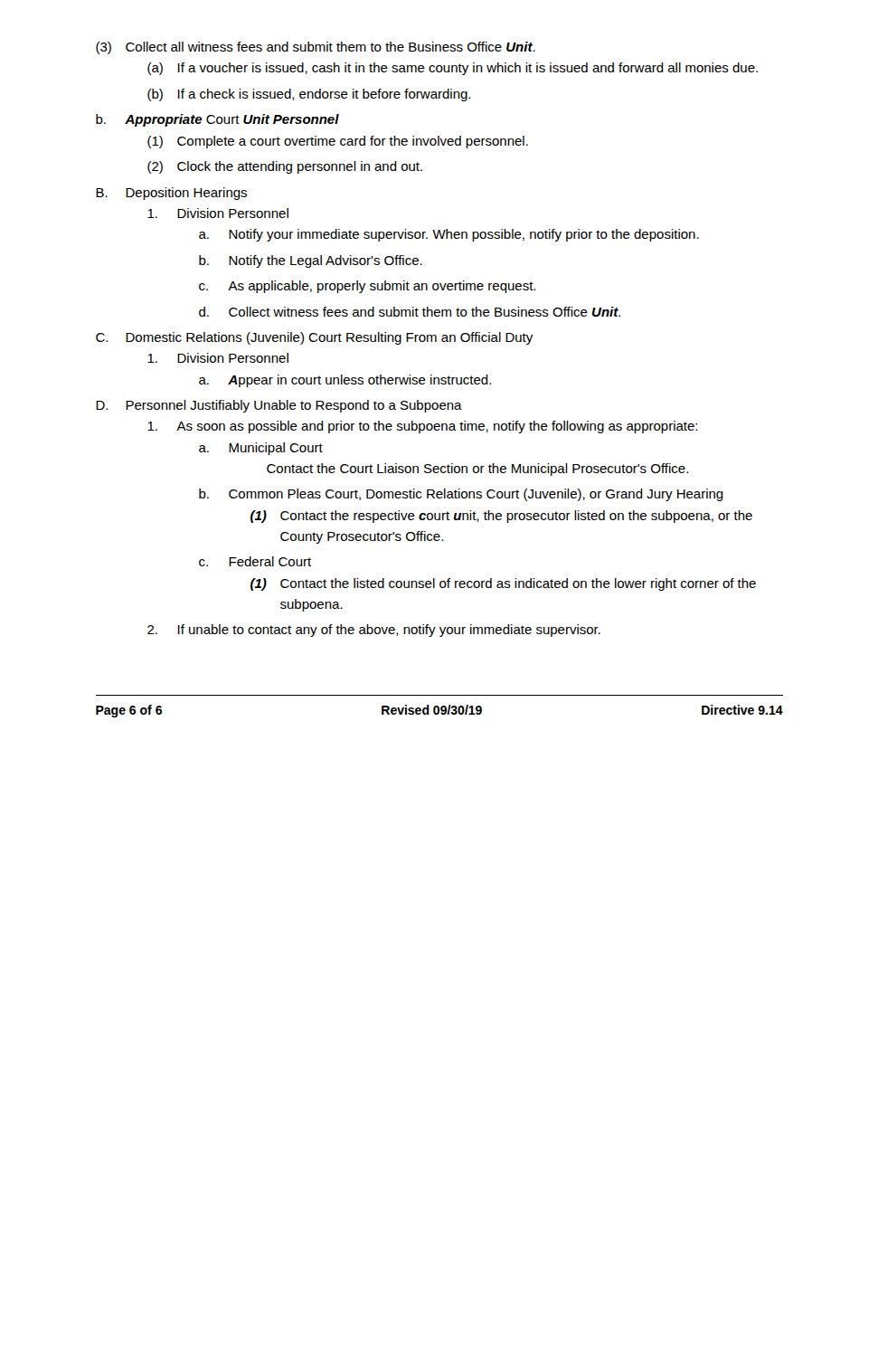(3) Collect all witness fees and submit them to the Business Office Unit.
(a) If a voucher is issued, cash it in the same county in which it is issued and forward all monies due.
(b) If a check is issued, endorse it before forwarding.
b. Appropriate Court Unit Personnel
(1) Complete a court overtime card for the involved personnel.
(2) Clock the attending personnel in and out.
B. Deposition Hearings
1. Division Personnel
a. Notify your immediate supervisor. When possible, notify prior to the deposition.
b. Notify the Legal Advisor's Office.
c. As applicable, properly submit an overtime request.
d. Collect witness fees and submit them to the Business Office Unit.
C. Domestic Relations (Juvenile) Court Resulting From an Official Duty
1. Division Personnel
a. Appear in court unless otherwise instructed.
D. Personnel Justifiably Unable to Respond to a Subpoena
1. As soon as possible and prior to the subpoena time, notify the following as appropriate:
a. Municipal Court
Contact the Court Liaison Section or the Municipal Prosecutor's Office.
b. Common Pleas Court, Domestic Relations Court (Juvenile), or Grand Jury Hearing
(1) Contact the respective court unit, the prosecutor listed on the subpoena, or the County Prosecutor's Office.
c. Federal Court
(1) Contact the listed counsel of record as indicated on the lower right corner of the subpoena.
2. If unable to contact any of the above, notify your immediate supervisor.
Page 6 of 6 Revised 09/30/19 Directive 9.14